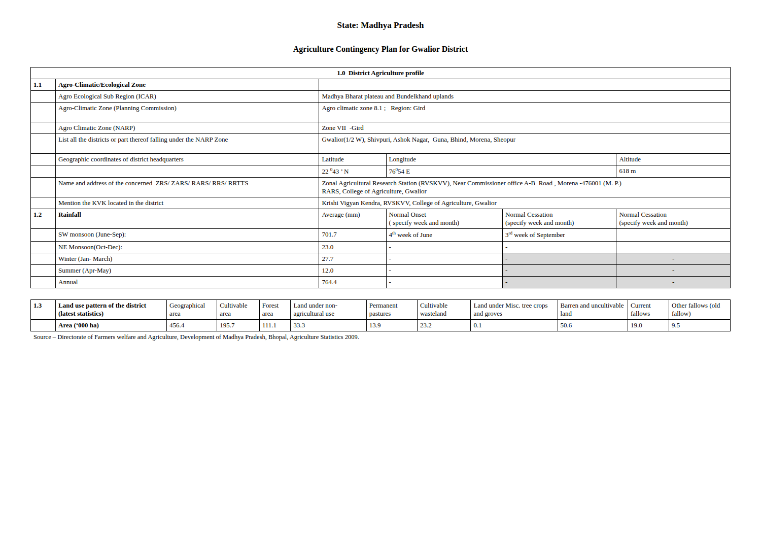State: Madhya Pradesh
Agriculture Contingency Plan for Gwalior District
| 1.0 District Agriculture profile |
| 1.1 | Agro-Climatic/Ecological Zone | |
| | Agro Ecological Sub Region (ICAR) | Madhya Bharat plateau and Bundelkhand uplands |
| | Agro-Climatic Zone (Planning Commission) | Agro climatic zone 8.1 ; Region: Gird |
| | Agro Climatic Zone (NARP) | Zone VII -Gird |
| | List all the districts or part thereof falling under the NARP Zone | Gwalior(1/2 W), Shivpuri, Ashok Nagar, Guna, Bhind, Morena, Sheopur |
| | Geographic coordinates of district headquarters | Latitude | Longitude | Altitude |
| | | 22 0 43 ’ N | 76 0 54 E | 618 m |
| | Name and address of the concerned ZRS/ ZARS/ RARS/ RRS/ RRTTS | Zonal Agricultural Research Station (RVSKVV), Near Commissioner office A-B Road , Morena -476001 (M. P.) RARS, College of Agriculture, Gwalior |
| | Mention the KVK located in the district | Krishi Vigyan Kendra, RVSKVV, College of Agriculture, Gwalior |
| 1.2 | Rainfall | Average (mm) | Normal Onset ( specify week and month) | Normal Cessation (specify week and month) | Normal Cessation (specify week and month) |
| | SW monsoon (June-Sep): | 701.7 | 4 th week of June | 3 rd week of September | |
| | NE Monsoon(Oct-Dec): | 23.0 | - | - | |
| | Winter (Jan- March) | 27.7 | - | - | - |
| | Summer (Apr-May) | 12.0 | - | - | - |
| | Annual | 764.4 | - | - | - |
| 1.3 | Land use pattern of the district (latest statistics) | Geographical area | Cultivable area | Forest area | Land under non-agricultural use | Permanent pastures | Cultivable wasteland | Land under Misc. tree crops and groves | Barren and uncultivable land | Current fallows | Other fallows (old fallow) |
| | Area (‘000 ha) | 456.4 | 195.7 | 111.1 | 33.3 | 13.9 | 23.2 | 0.1 | 50.6 | 19.0 | 9.5 |
Source – Directorate of Farmers welfare and Agriculture, Development of Madhya Pradesh, Bhopal, Agriculture Statistics 2009.